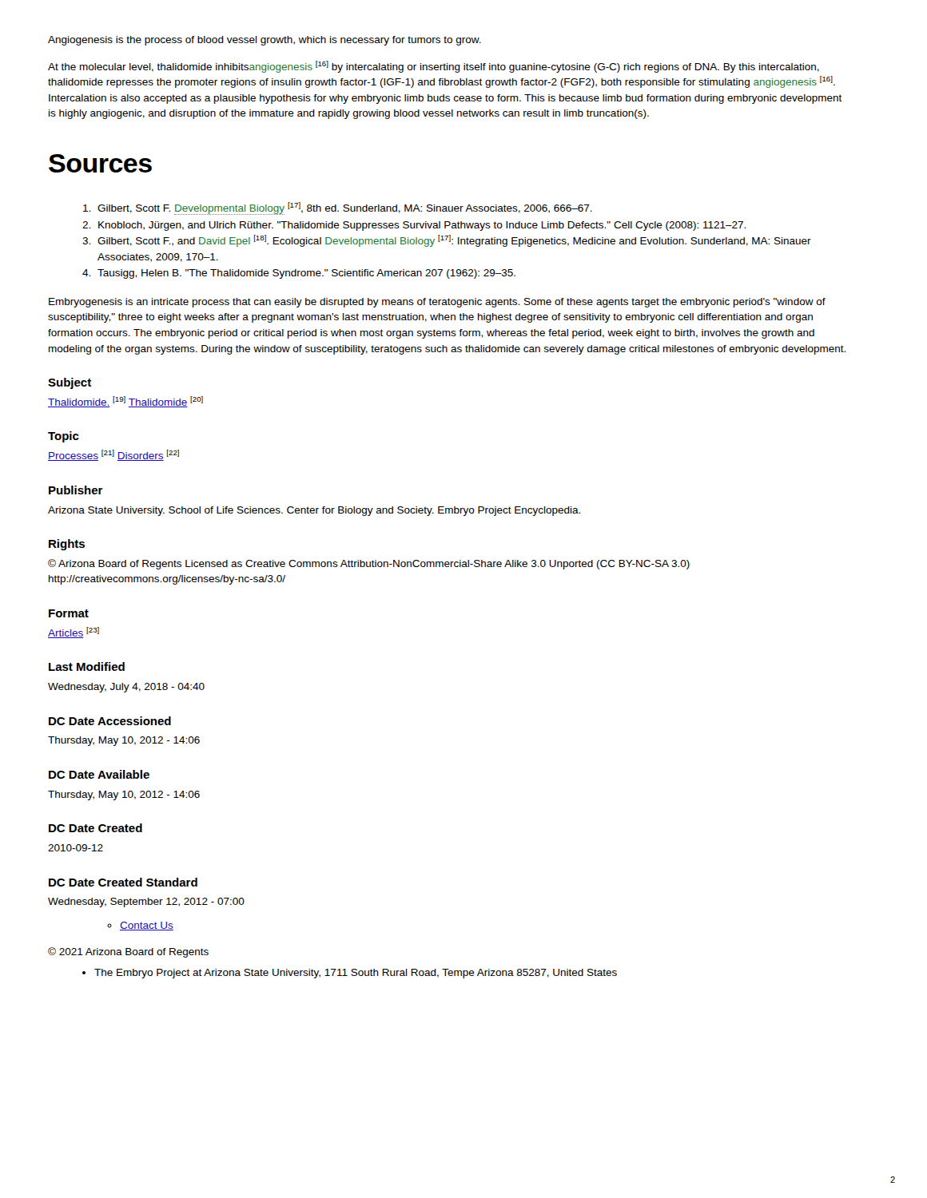Angiogenesis is the process of blood vessel growth, which is necessary for tumors to grow.
At the molecular level, thalidomide inhibitsangiogenesis [16] by intercalating or inserting itself into guanine-cytosine (G-C) rich regions of DNA. By this intercalation, thalidomide represses the promoter regions of insulin growth factor-1 (IGF-1) and fibroblast growth factor-2 (FGF2), both responsible for stimulating angiogenesis [16]. Intercalation is also accepted as a plausible hypothesis for why embryonic limb buds cease to form. This is because limb bud formation during embryonic development is highly angiogenic, and disruption of the immature and rapidly growing blood vessel networks can result in limb truncation(s).
Sources
Gilbert, Scott F. Developmental Biology [17], 8th ed. Sunderland, MA: Sinauer Associates, 2006, 666–67.
Knobloch, Jürgen, and Ulrich Rüther. "Thalidomide Suppresses Survival Pathways to Induce Limb Defects." Cell Cycle (2008): 1121–27.
Gilbert, Scott F., and David Epel [18]. Ecological Developmental Biology [17]: Integrating Epigenetics, Medicine and Evolution. Sunderland, MA: Sinauer Associates, 2009, 170–1.
Tausigg, Helen B. "The Thalidomide Syndrome." Scientific American 207 (1962): 29–35.
Embryogenesis is an intricate process that can easily be disrupted by means of teratogenic agents. Some of these agents target the embryonic period's "window of susceptibility," three to eight weeks after a pregnant woman's last menstruation, when the highest degree of sensitivity to embryonic cell differentiation and organ formation occurs. The embryonic period or critical period is when most organ systems form, whereas the fetal period, week eight to birth, involves the growth and modeling of the organ systems. During the window of susceptibility, teratogens such as thalidomide can severely damage critical milestones of embryonic development.
Subject
Thalidomide. [19] Thalidomide [20]
Topic
Processes [21] Disorders [22]
Publisher
Arizona State University. School of Life Sciences. Center for Biology and Society. Embryo Project Encyclopedia.
Rights
© Arizona Board of Regents Licensed as Creative Commons Attribution-NonCommercial-Share Alike 3.0 Unported (CC BY-NC-SA 3.0) http://creativecommons.org/licenses/by-nc-sa/3.0/
Format
Articles [23]
Last Modified
Wednesday, July 4, 2018 - 04:40
DC Date Accessioned
Thursday, May 10, 2012 - 14:06
DC Date Available
Thursday, May 10, 2012 - 14:06
DC Date Created
2010-09-12
DC Date Created Standard
Wednesday, September 12, 2012 - 07:00
Contact Us
© 2021 Arizona Board of Regents
The Embryo Project at Arizona State University, 1711 South Rural Road, Tempe Arizona 85287, United States
2